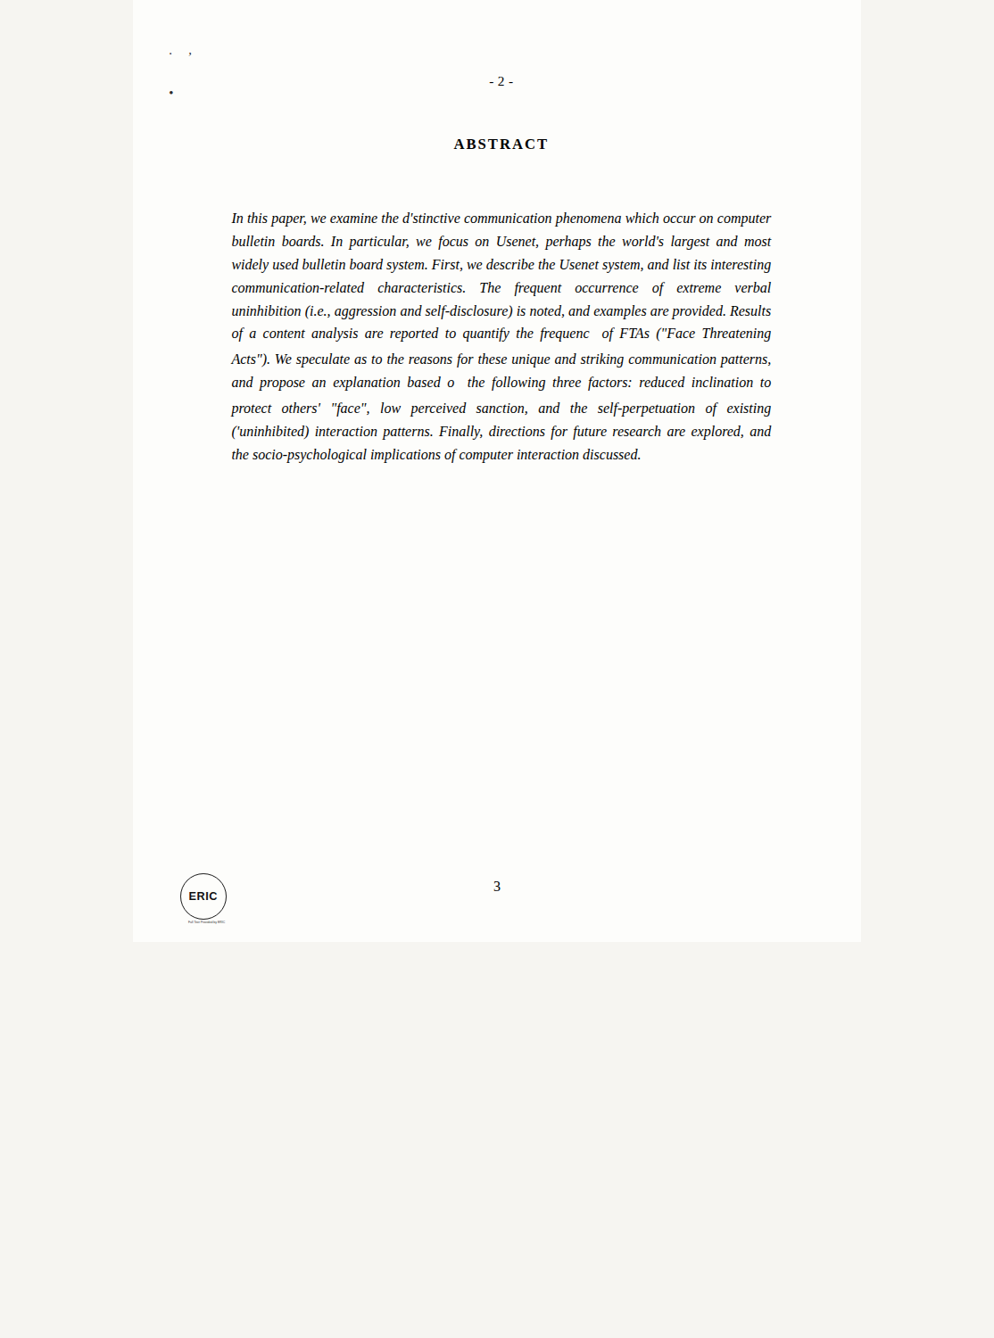. , •
- 2 -
ABSTRACT
In this paper, we examine the d'stinctive communication phenomena which occur on computer bulletin boards. In particular, we focus on Usenet, perhaps the world's largest and most widely used bulletin board system. First, we describe the Usenet system, and list its interesting communication-related characteristics. The frequent occurrence of extreme verbal uninhibition (i.e., aggression and self-disclosure) is noted, and examples are provided. Results of a content analysis are reported to quantify the frequenc of FTAs ("Face Threatening Acts"). We speculate as to the reasons for these unique and striking communication patterns, and propose an explanation based o the following three factors: reduced inclination to protect others' "face", low perceived sanction, and the self-perpetuation of existing ('uninhibited) interaction patterns. Finally, directions for future research are explored, and the socio-psychological implications of computer interaction discussed.
3
ERIC
Full Text Provided by ERIC